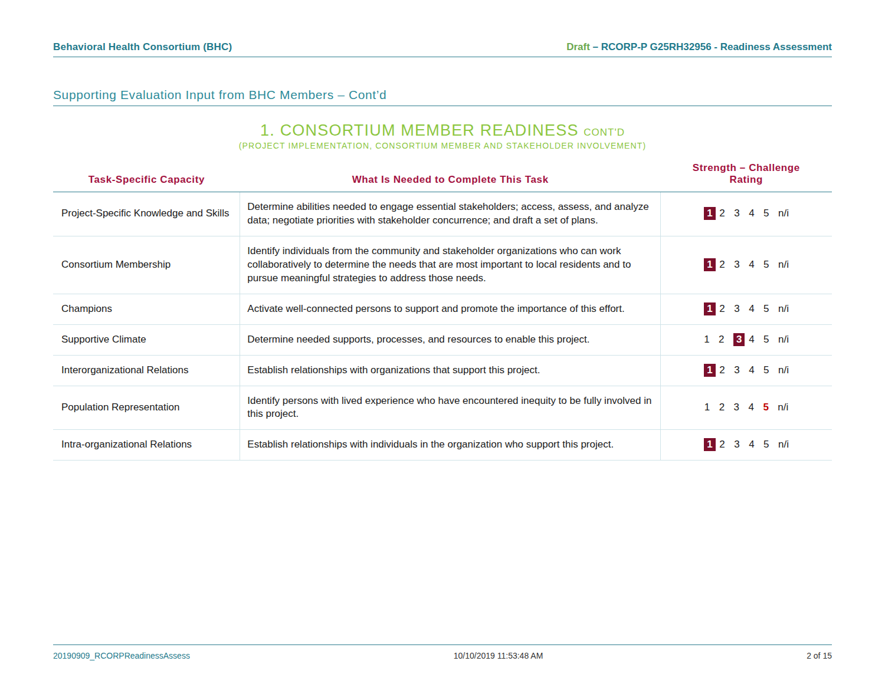Behavioral Health Consortium (BHC)
Draft – RCORP-P G25RH32956 - Readiness Assessment
Supporting Evaluation Input from BHC Members – Cont’d
1. CONSORTIUM MEMBER READINESS CONT'D
(PROJECT IMPLEMENTATION, CONSORTIUM MEMBER AND STAKEHOLDER INVOLVEMENT)
| Task-Specific Capacity | What Is Needed to Complete This Task | Strength – Challenge Rating |
| --- | --- | --- |
| Project-Specific Knowledge and Skills | Determine abilities needed to engage essential stakeholders; access, assess, and analyze data; negotiate priorities with stakeholder concurrence; and draft a set of plans. | 1 2 3 4 5 n/i |
| Consortium Membership | Identify individuals from the community and stakeholder organizations who can work collaboratively to determine the needs that are most important to local residents and to pursue meaningful strategies to address those needs. | 1 2 3 4 5 n/i |
| Champions | Activate well-connected persons to support and promote the importance of this effort. | 1 2 3 4 5 n/i |
| Supportive Climate | Determine needed supports, processes, and resources to enable this project. | 1 2 3 4 5 n/i |
| Interorganizational Relations | Establish relationships with organizations that support this project. | 1 2 3 4 5 n/i |
| Population Representation | Identify persons with lived experience who have encountered inequity to be fully involved in this project. | 1 2 3 4 5 n/i |
| Intra-organizational Relations | Establish relationships with individuals in the organization who support this project. | 1 2 3 4 5 n/i |
20190909_RCORPReadinessAssess
10/10/2019 11:53:48 AM
2 of 15